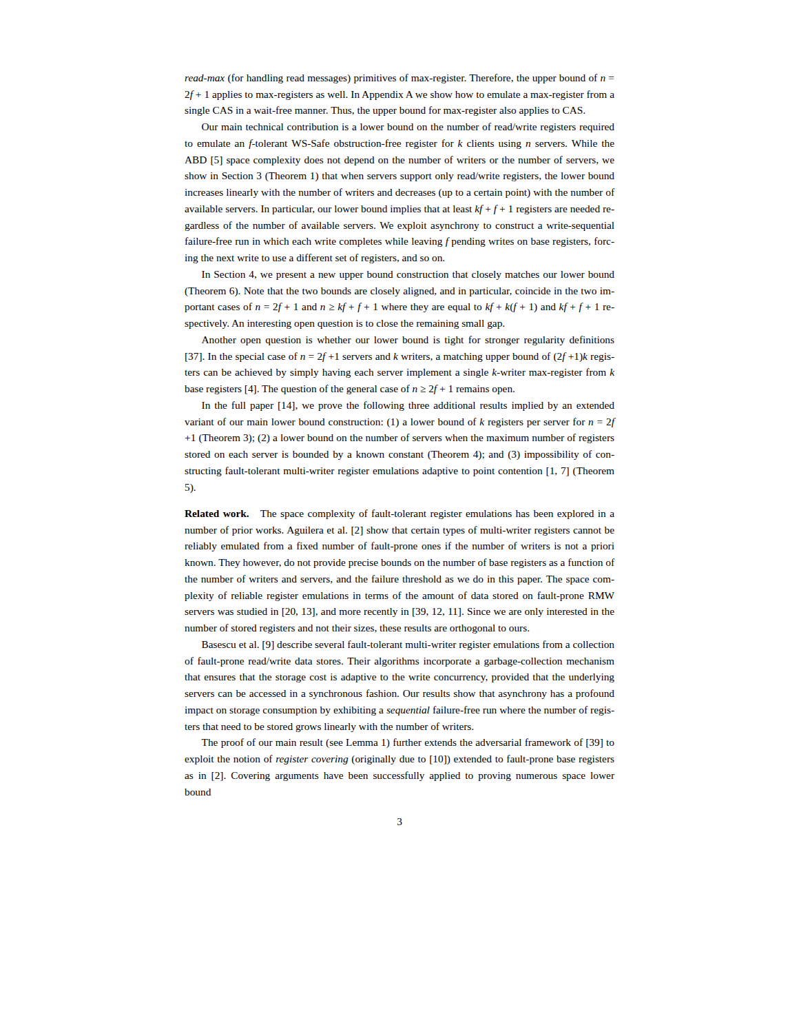read-max (for handling read messages) primitives of max-register. Therefore, the upper bound of n = 2f + 1 applies to max-registers as well. In Appendix A we show how to emulate a max-register from a single CAS in a wait-free manner. Thus, the upper bound for max-register also applies to CAS.
Our main technical contribution is a lower bound on the number of read/write registers required to emulate an f-tolerant WS-Safe obstruction-free register for k clients using n servers. While the ABD [5] space complexity does not depend on the number of writers or the number of servers, we show in Section 3 (Theorem 1) that when servers support only read/write registers, the lower bound increases linearly with the number of writers and decreases (up to a certain point) with the number of available servers. In particular, our lower bound implies that at least kf + f + 1 registers are needed regardless of the number of available servers. We exploit asynchrony to construct a write-sequential failure-free run in which each write completes while leaving f pending writes on base registers, forcing the next write to use a different set of registers, and so on.
In Section 4, we present a new upper bound construction that closely matches our lower bound (Theorem 6). Note that the two bounds are closely aligned, and in particular, coincide in the two important cases of n = 2f + 1 and n ≥ kf + f + 1 where they are equal to kf + k(f + 1) and kf + f + 1 respectively. An interesting open question is to close the remaining small gap.
Another open question is whether our lower bound is tight for stronger regularity definitions [37]. In the special case of n = 2f +1 servers and k writers, a matching upper bound of (2f +1)k registers can be achieved by simply having each server implement a single k-writer max-register from k base registers [4]. The question of the general case of n ≥ 2f + 1 remains open.
In the full paper [14], we prove the following three additional results implied by an extended variant of our main lower bound construction: (1) a lower bound of k registers per server for n = 2f +1 (Theorem 3); (2) a lower bound on the number of servers when the maximum number of registers stored on each server is bounded by a known constant (Theorem 4); and (3) impossibility of constructing fault-tolerant multi-writer register emulations adaptive to point contention [1, 7] (Theorem 5).
Related work. The space complexity of fault-tolerant register emulations has been explored in a number of prior works. Aguilera et al. [2] show that certain types of multi-writer registers cannot be reliably emulated from a fixed number of fault-prone ones if the number of writers is not a priori known. They however, do not provide precise bounds on the number of base registers as a function of the number of writers and servers, and the failure threshold as we do in this paper. The space complexity of reliable register emulations in terms of the amount of data stored on fault-prone RMW servers was studied in [20, 13], and more recently in [39, 12, 11]. Since we are only interested in the number of stored registers and not their sizes, these results are orthogonal to ours.
Basescu et al. [9] describe several fault-tolerant multi-writer register emulations from a collection of fault-prone read/write data stores. Their algorithms incorporate a garbage-collection mechanism that ensures that the storage cost is adaptive to the write concurrency, provided that the underlying servers can be accessed in a synchronous fashion. Our results show that asynchrony has a profound impact on storage consumption by exhibiting a sequential failure-free run where the number of registers that need to be stored grows linearly with the number of writers.
The proof of our main result (see Lemma 1) further extends the adversarial framework of [39] to exploit the notion of register covering (originally due to [10]) extended to fault-prone base registers as in [2]. Covering arguments have been successfully applied to proving numerous space lower bound
3